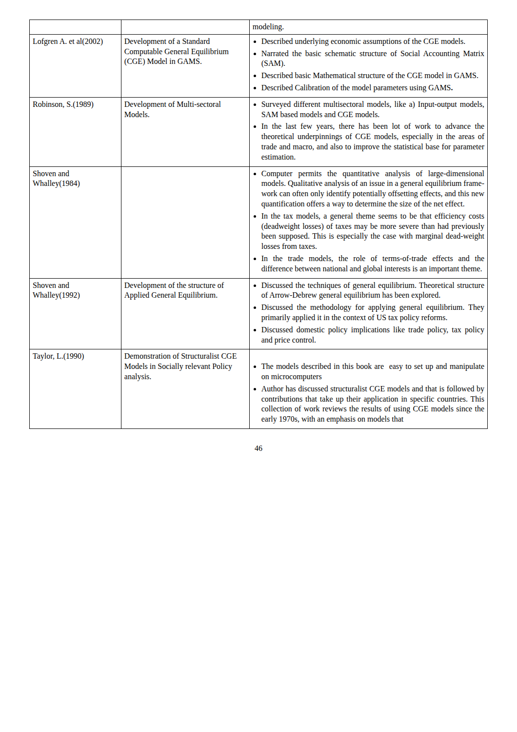| | | modeling. |
| Lofgren A. et al(2002) | Development of a Standard Computable General Equilibrium (CGE) Model in GAMS. | Described underlying economic assumptions of the CGE models. Narrated the basic schematic structure of Social Accounting Matrix (SAM). Described basic Mathematical structure of the CGE model in GAMS. Described Calibration of the model parameters using GAMS . |
| Robinson, S.(1989) | Development of Multi-sectoral Models. | Surveyed different multisectoral models, like a) Input-output models, SAM based models and CGE models. In the last few years, there has been lot of work to advance the theoretical underpinnings of CGE models, especially in the areas of trade and macro, and also to improve the statistical base for parameter estimation. |
| Shoven and Whalley(1984) | | Computer permits the quantitative analysis of large-dimensional models. Qualitative analysis of an issue in a general equilibrium frame-work can often only identify potentially offsetting effects, and this new quantification offers a way to determine the size of the net effect. In the tax models, a general theme seems to be that efficiency costs (deadweight losses) of taxes may be more severe than had previously been supposed. This is especially the case with marginal dead-weight losses from taxes. In the trade models, the role of terms-of-trade effects and the difference between national and global interests is an important theme. |
| Shoven and Whalley(1992) | Development of the structure of Applied General Equilibrium. | Discussed the techniques of general equilibrium. Theoretical structure of Arrow-Debrew general equilibrium has been explored. Discussed the methodology for applying general equilibrium. They primarily applied it in the context of US tax policy reforms. Discussed domestic policy implications like trade policy, tax policy and price control. |
| Taylor, L.(1990) | Demonstration of Structuralist CGE Models in Socially relevant Policy analysis. | The models described in this book are easy to set up and manipulate on microcomputers Author has discussed structuralist CGE models and that is followed by contributions that take up their application in specific countries. This collection of work reviews the results of using CGE models since the early 1970s, with an emphasis on models that |
46